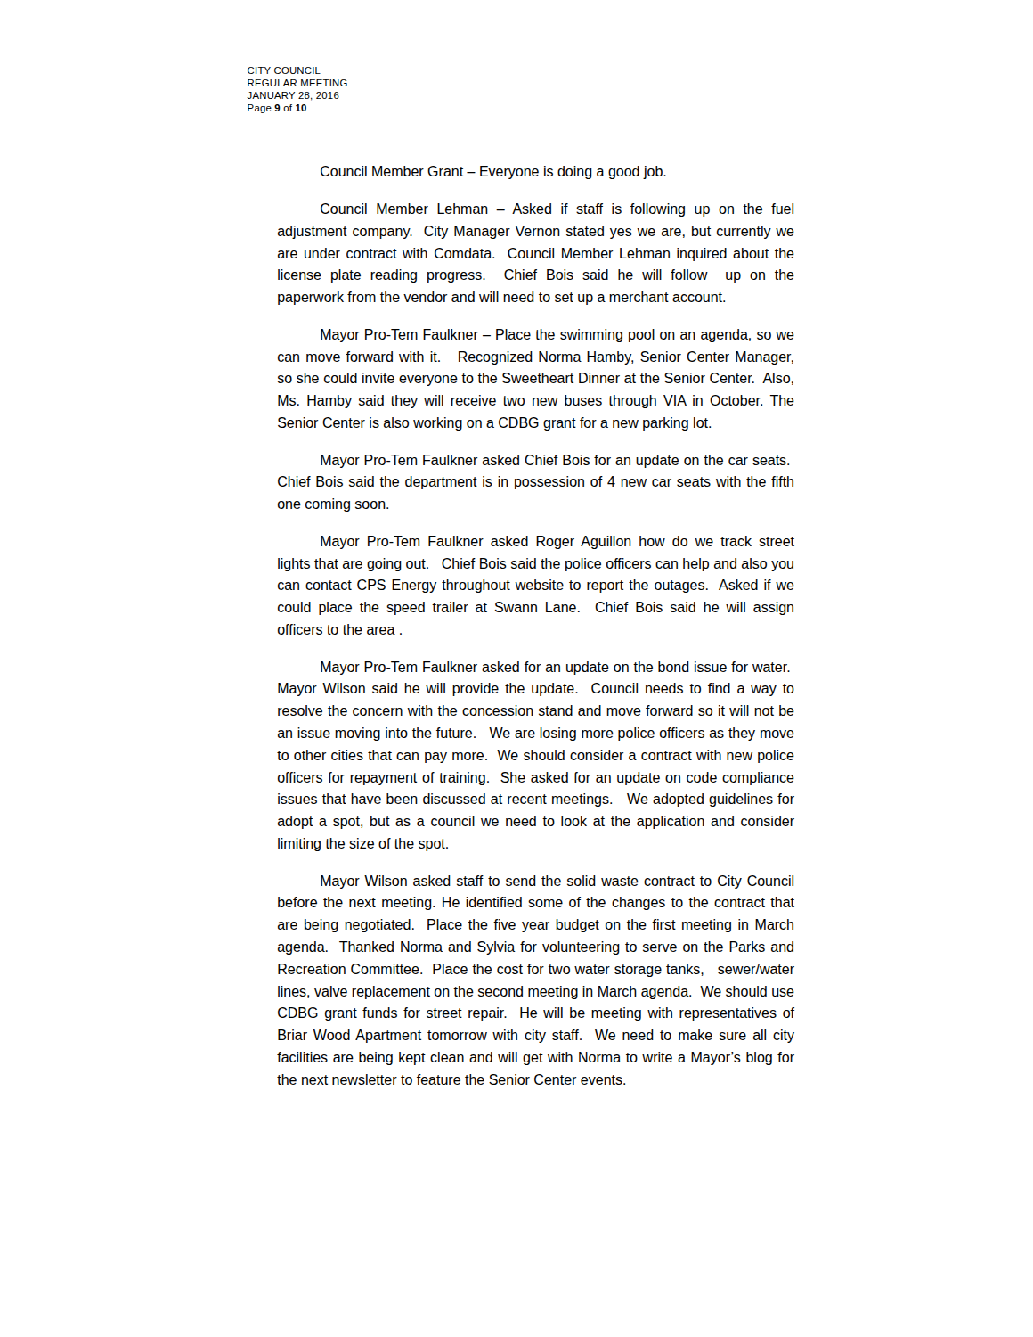CITY COUNCIL
REGULAR MEETING
JANUARY 28, 2016
Page 9 of 10
Council Member Grant – Everyone is doing a good job.
Council Member Lehman – Asked if staff is following up on the fuel adjustment company. City Manager Vernon stated yes we are, but currently we are under contract with Comdata. Council Member Lehman inquired about the license plate reading progress. Chief Bois said he will follow up on the paperwork from the vendor and will need to set up a merchant account.
Mayor Pro-Tem Faulkner – Place the swimming pool on an agenda, so we can move forward with it. Recognized Norma Hamby, Senior Center Manager, so she could invite everyone to the Sweetheart Dinner at the Senior Center. Also, Ms. Hamby said they will receive two new buses through VIA in October. The Senior Center is also working on a CDBG grant for a new parking lot.
Mayor Pro-Tem Faulkner asked Chief Bois for an update on the car seats. Chief Bois said the department is in possession of 4 new car seats with the fifth one coming soon.
Mayor Pro-Tem Faulkner asked Roger Aguillon how do we track street lights that are going out. Chief Bois said the police officers can help and also you can contact CPS Energy throughout website to report the outages. Asked if we could place the speed trailer at Swann Lane. Chief Bois said he will assign officers to the area .
Mayor Pro-Tem Faulkner asked for an update on the bond issue for water. Mayor Wilson said he will provide the update. Council needs to find a way to resolve the concern with the concession stand and move forward so it will not be an issue moving into the future. We are losing more police officers as they move to other cities that can pay more. We should consider a contract with new police officers for repayment of training. She asked for an update on code compliance issues that have been discussed at recent meetings. We adopted guidelines for adopt a spot, but as a council we need to look at the application and consider limiting the size of the spot.
Mayor Wilson asked staff to send the solid waste contract to City Council before the next meeting. He identified some of the changes to the contract that are being negotiated. Place the five year budget on the first meeting in March agenda. Thanked Norma and Sylvia for volunteering to serve on the Parks and Recreation Committee. Place the cost for two water storage tanks, sewer/water lines, valve replacement on the second meeting in March agenda. We should use CDBG grant funds for street repair. He will be meeting with representatives of Briar Wood Apartment tomorrow with city staff. We need to make sure all city facilities are being kept clean and will get with Norma to write a Mayor’s blog for the next newsletter to feature the Senior Center events.